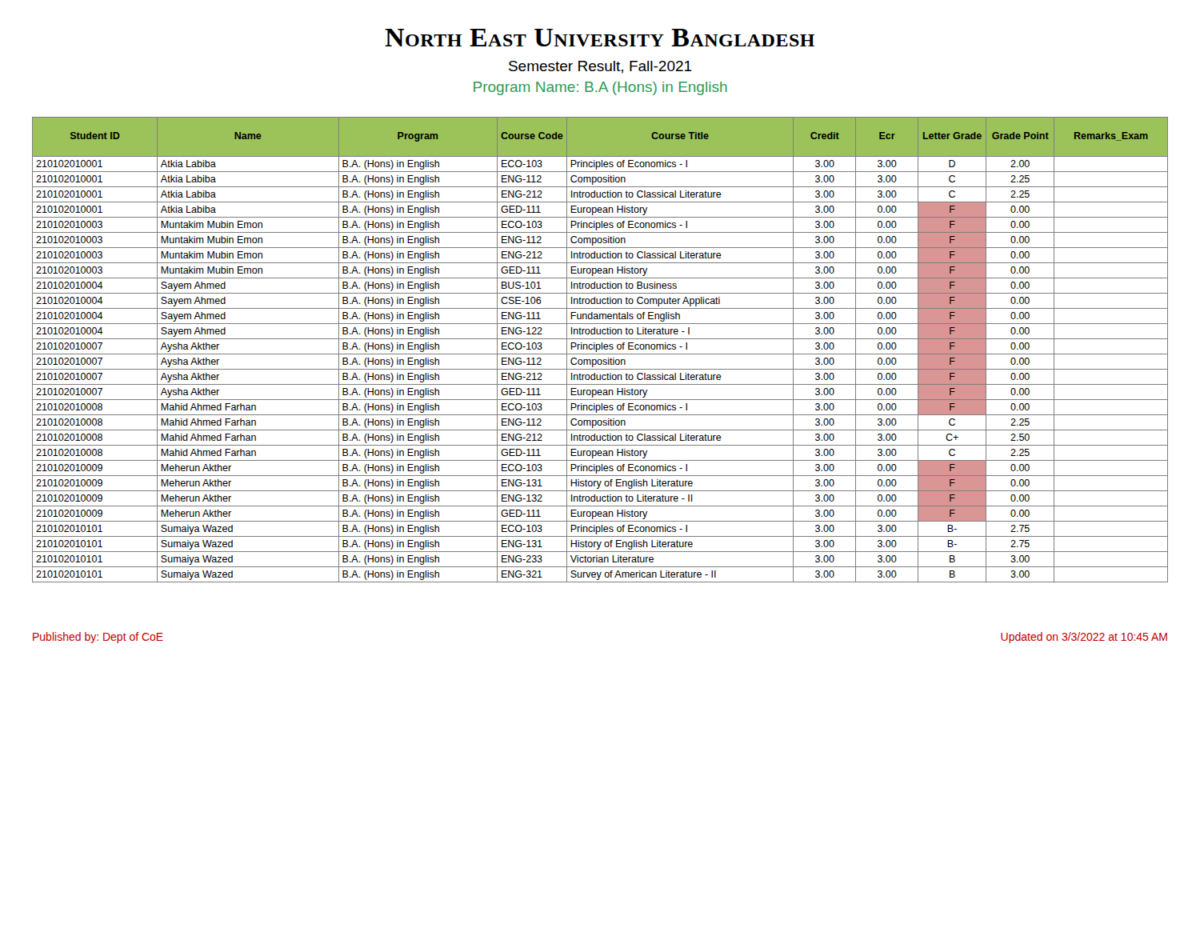North East University Bangladesh
Semester Result, Fall-2021
Program Name: B.A (Hons) in English
Semester Result, Fall-2021 — B.A (Hons) in English
| Student ID | Name | Program | Course Code | Course Title | Credit | Ecr | Letter Grade | Grade Point | Remarks_Exam |
| --- | --- | --- | --- | --- | --- | --- | --- | --- | --- |
| 210102010001 | Atkia Labiba | B.A. (Hons) in English | ECO-103 | Principles of Economics - I | 3.00 | 3.00 | D | 2.00 | |
| 210102010001 | Atkia Labiba | B.A. (Hons) in English | ENG-112 | Composition | 3.00 | 3.00 | C | 2.25 | |
| 210102010001 | Atkia Labiba | B.A. (Hons) in English | ENG-212 | Introduction to Classical Literature | 3.00 | 3.00 | C | 2.25 | |
| 210102010001 | Atkia Labiba | B.A. (Hons) in English | GED-111 | European History | 3.00 | 0.00 | F | 0.00 | |
| 210102010003 | Muntakim Mubin Emon | B.A. (Hons) in English | ECO-103 | Principles of Economics - I | 3.00 | 0.00 | F | 0.00 | |
| 210102010003 | Muntakim Mubin Emon | B.A. (Hons) in English | ENG-112 | Composition | 3.00 | 0.00 | F | 0.00 | |
| 210102010003 | Muntakim Mubin Emon | B.A. (Hons) in English | ENG-212 | Introduction to Classical Literature | 3.00 | 0.00 | F | 0.00 | |
| 210102010003 | Muntakim Mubin Emon | B.A. (Hons) in English | GED-111 | European History | 3.00 | 0.00 | F | 0.00 | |
| 210102010004 | Sayem Ahmed | B.A. (Hons) in English | BUS-101 | Introduction to Business | 3.00 | 0.00 | F | 0.00 | |
| 210102010004 | Sayem Ahmed | B.A. (Hons) in English | CSE-106 | Introduction to Computer Applicati | 3.00 | 0.00 | F | 0.00 | |
| 210102010004 | Sayem Ahmed | B.A. (Hons) in English | ENG-111 | Fundamentals of English | 3.00 | 0.00 | F | 0.00 | |
| 210102010004 | Sayem Ahmed | B.A. (Hons) in English | ENG-122 | Introduction to Literature - I | 3.00 | 0.00 | F | 0.00 | |
| 210102010007 | Aysha Akther | B.A. (Hons) in English | ECO-103 | Principles of Economics - I | 3.00 | 0.00 | F | 0.00 | |
| 210102010007 | Aysha Akther | B.A. (Hons) in English | ENG-112 | Composition | 3.00 | 0.00 | F | 0.00 | |
| 210102010007 | Aysha Akther | B.A. (Hons) in English | ENG-212 | Introduction to Classical Literature | 3.00 | 0.00 | F | 0.00 | |
| 210102010007 | Aysha Akther | B.A. (Hons) in English | GED-111 | European History | 3.00 | 0.00 | F | 0.00 | |
| 210102010008 | Mahid Ahmed Farhan | B.A. (Hons) in English | ECO-103 | Principles of Economics - I | 3.00 | 0.00 | F | 0.00 | |
| 210102010008 | Mahid Ahmed Farhan | B.A. (Hons) in English | ENG-112 | Composition | 3.00 | 3.00 | C | 2.25 | |
| 210102010008 | Mahid Ahmed Farhan | B.A. (Hons) in English | ENG-212 | Introduction to Classical Literature | 3.00 | 3.00 | C+ | 2.50 | |
| 210102010008 | Mahid Ahmed Farhan | B.A. (Hons) in English | GED-111 | European History | 3.00 | 3.00 | C | 2.25 | |
| 210102010009 | Meherun Akther | B.A. (Hons) in English | ECO-103 | Principles of Economics - I | 3.00 | 0.00 | F | 0.00 | |
| 210102010009 | Meherun Akther | B.A. (Hons) in English | ENG-131 | History of English Literature | 3.00 | 0.00 | F | 0.00 | |
| 210102010009 | Meherun Akther | B.A. (Hons) in English | ENG-132 | Introduction to Literature - II | 3.00 | 0.00 | F | 0.00 | |
| 210102010009 | Meherun Akther | B.A. (Hons) in English | GED-111 | European History | 3.00 | 0.00 | F | 0.00 | |
| 210102010101 | Sumaiya Wazed | B.A. (Hons) in English | ECO-103 | Principles of Economics - I | 3.00 | 3.00 | B- | 2.75 | |
| 210102010101 | Sumaiya Wazed | B.A. (Hons) in English | ENG-131 | History of English Literature | 3.00 | 3.00 | B- | 2.75 | |
| 210102010101 | Sumaiya Wazed | B.A. (Hons) in English | ENG-233 | Victorian Literature | 3.00 | 3.00 | B | 3.00 | |
| 210102010101 | Sumaiya Wazed | B.A. (Hons) in English | ENG-321 | Survey of American Literature - II | 3.00 | 3.00 | B | 3.00 | |
Published by: Dept of CoE
Updated on 3/3/2022 at 10:45 AM